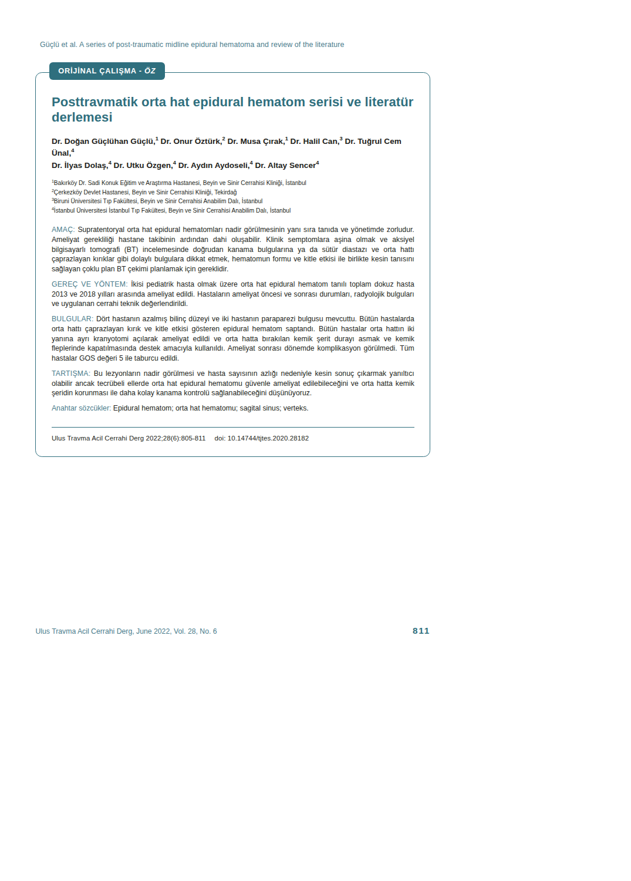Güçlü et al. A series of post-traumatic midline epidural hematoma and review of the literature
ORİJİNAL ÇALIŞMA - ÖZ
Posttravmatik orta hat epidural hematom serisi ve literatür derlemesi
Dr. Doğan Güçlühan Güçlü,1 Dr. Onur Öztürk,2 Dr. Musa Çırak,1 Dr. Halil Can,3 Dr. Tuğrul Cem Ünal,4
Dr. İlyas Dolaş,4 Dr. Utku Özgen,4 Dr. Aydın Aydoseli,4 Dr. Altay Sencer4
1Bakırköy Dr. Sadi Konuk Eğitim ve Araştırma Hastanesi, Beyin ve Sinir Cerrahisi Kliniği, İstanbul
2Çerkezköy Devlet Hastanesi, Beyin ve Sinir Cerrahisi Kliniği, Tekirdağ
3Biruni Üniversitesi Tıp Fakültesi, Beyin ve Sinir Cerrahisi Anabilim Dalı, İstanbul
4İstanbul Üniversitesi İstanbul Tıp Fakültesi, Beyin ve Sinir Cerrahisi Anabilim Dalı, İstanbul
AMAÇ: Supratentoryal orta hat epidural hematomları nadir görülmesinin yanı sıra tanıda ve yönetimde zorludur. Ameliyat gerekliliği hastane takibinin ardından dahi oluşabilir. Klinik semptomlara aşina olmak ve aksiyel bilgisayarlı tomografi (BT) incelemesinde doğrudan kanama bulgularına ya da sütür diastazı ve orta hattı çaprazlayan kırıklar gibi dolaylı bulgulara dikkat etmek, hematomun formu ve kitle etkisi ile birlikte kesin tanısını sağlayan çoklu plan BT çekimi planlamak için gereklidir.
GEREÇ VE YÖNTEM: İkisi pediatrik hasta olmak üzere orta hat epidural hematom tanılı toplam dokuz hasta 2013 ve 2018 yılları arasında ameliyat edildi. Hastaların ameliyat öncesi ve sonrası durumları, radyolojik bulguları ve uygulanan cerrahi teknik değerlendirildi.
BULGULAR: Dört hastanın azalmış bilinç düzeyi ve iki hastanın paraparezi bulgusu mevcuttu. Bütün hastalarda orta hattı çaprazlayan kırık ve kitle etkisi gösteren epidural hematom saptandı. Bütün hastalar orta hattın iki yanına ayrı kranyotomi açılarak ameliyat edildi ve orta hatta bırakılan kemik şerit durayı asmak ve kemik fleplerinde kapatılmasında destek amacıyla kullanıldı. Ameliyat sonrası dönemde komplikasyon görülmedi. Tüm hastalar GOS değeri 5 ile taburcu edildi.
TARTIŞMA: Bu lezyonların nadir görülmesi ve hasta sayısının azlığı nedeniyle kesin sonuç çıkarmak yanıltıcı olabilir ancak tecrübeli ellerde orta hat epidural hematomu güvenle ameliyat edilebileceğini ve orta hatta kemik şeridin korunması ile daha kolay kanama kontrolü sağlanabileceğini düşünüyoruz.
Anahtar sözcükler: Epidural hematom; orta hat hematomu; sagital sinus; verteks.
Ulus Travma Acil Cerrahi Derg 2022;28(6):805-811 doi: 10.14744/tjtes.2020.28182
Ulus Travma Acil Cerrahi Derg, June 2022, Vol. 28, No. 6
811